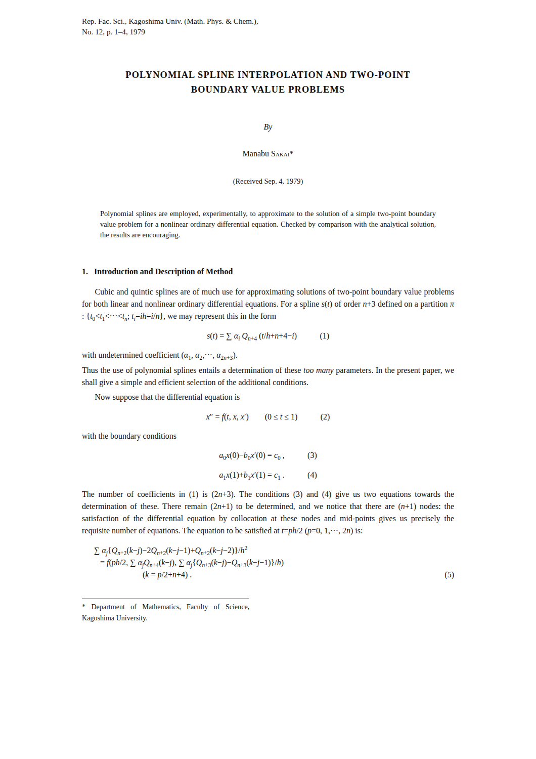Rep. Fac. Sci., Kagoshima Univ. (Math. Phys. & Chem.),
No. 12, p. 1–4, 1979
Polynomial Spline Interpolation and Two-Point
Boundary Value Problems
By
Manabu Sakai*
(Received Sep. 4, 1979)
Polynomial splines are employed, experimentally, to approximate to the solution of a simple two-point boundary value problem for a nonlinear ordinary differential equation. Checked by comparison with the analytical solution, the results are encouraging.
1. Introduction and Description of Method
Cubic and quintic splines are of much use for approximating solutions of two-point boundary value problems for both linear and nonlinear ordinary differential equations. For a spline s(t) of order n+3 defined on a partition π : {t0<t1<···<tn; ti=ih=i/n}, we may represent this in the form
s(t) = ∑ αi Qn+4 (t/h+n+4−i)
(1)
with undetermined coefficient (α1, α2,···, α2n+3).
Thus the use of polynomial splines entails a determination of these too many parameters. In the present paper, we shall give a simple and efficient selection of the additional conditions.
Now suppose that the differential equation is
x″ = f(t, x, x′) (0 ≤ t ≤ 1)
(2)
with the boundary conditions
a0x(0)−b0x′(0) = c0 ,
(3)
a1x(1)+b1x′(1) = c1 .
(4)
The number of coefficients in (1) is (2n+3). The conditions (3) and (4) give us two equations towards the determination of these. There remain (2n+1) to be determined, and we notice that there are (n+1) nodes: the satisfaction of the differential equation by collocation at these nodes and mid-points gives us precisely the requisite number of equations. The equation to be satisfied at t=ph/2 (p=0, 1,···, 2n) is:
∑ αj{Qn+2(k−j)−2Qn+2(k−j−1)+Qn+2(k−j−2)}/h2
= f(ph/2, ∑ αj Qn+4(k−j), ∑ αj{Qn+3(k−j)−Qn+3(k−j−1)}/h)
(k = p/2+n+4) .
(5)
* Department of Mathematics, Faculty of Science, Kagoshima University.